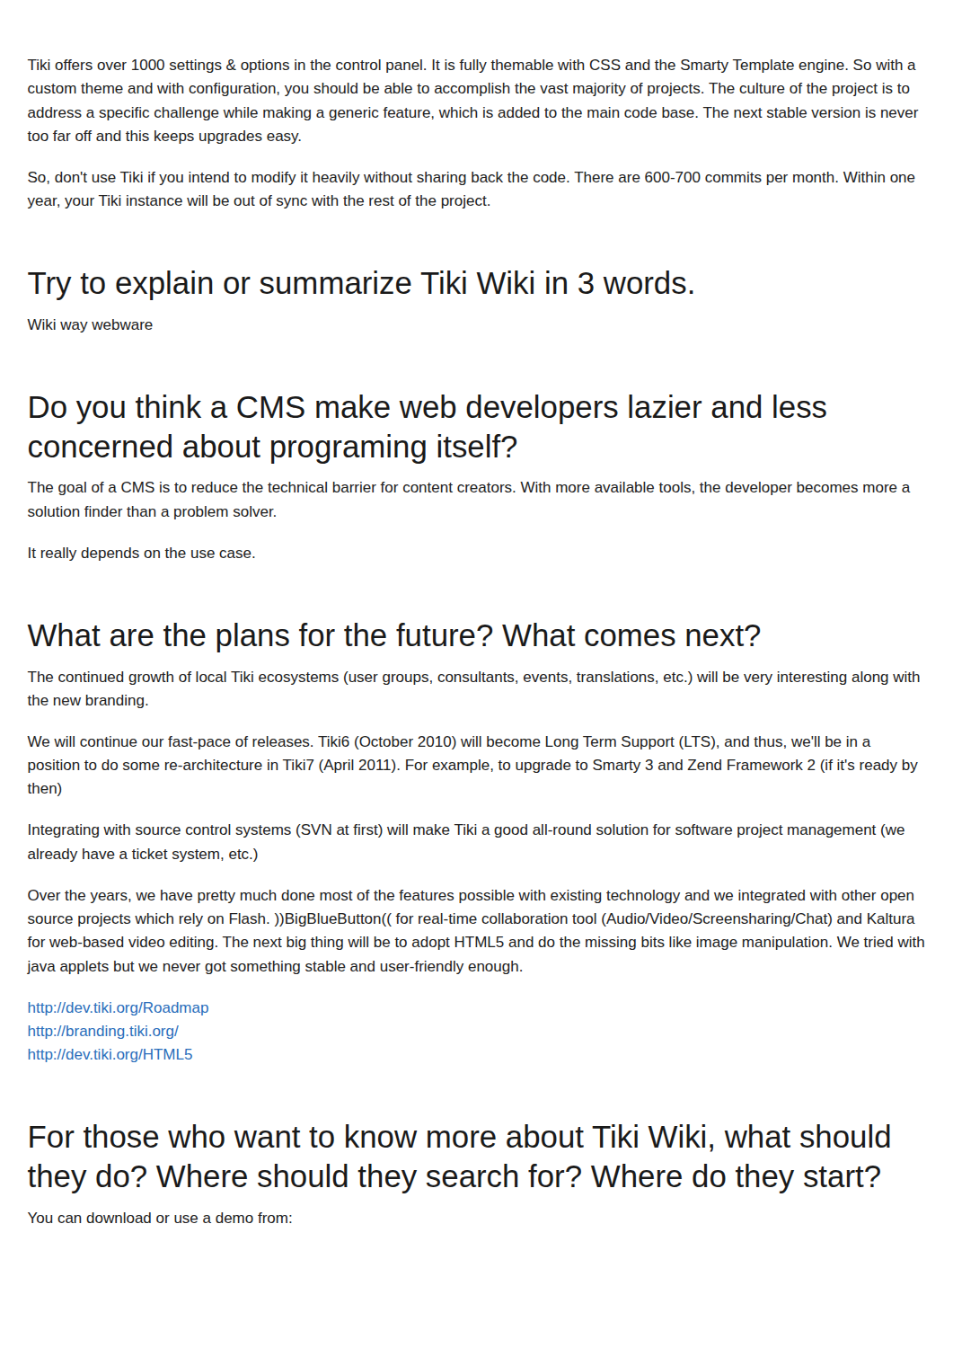Tiki offers over 1000 settings & options in the control panel. It is fully themable with CSS and the Smarty Template engine. So with a custom theme and with configuration, you should be able to accomplish the vast majority of projects. The culture of the project is to address a specific challenge while making a generic feature, which is added to the main code base. The next stable version is never too far off and this keeps upgrades easy.
So, don't use Tiki if you intend to modify it heavily without sharing back the code. There are 600-700 commits per month. Within one year, your Tiki instance will be out of sync with the rest of the project.
Try to explain or summarize Tiki Wiki in 3 words.
Wiki way webware
Do you think a CMS make web developers lazier and less concerned about programing itself?
The goal of a CMS is to reduce the technical barrier for content creators. With more available tools, the developer becomes more a solution finder than a problem solver.
It really depends on the use case.
What are the plans for the future? What comes next?
The continued growth of local Tiki ecosystems (user groups, consultants, events, translations, etc.) will be very interesting along with the new branding.
We will continue our fast-pace of releases. Tiki6 (October 2010) will become Long Term Support (LTS), and thus, we'll be in a position to do some re-architecture in Tiki7 (April 2011). For example, to upgrade to Smarty 3 and Zend Framework 2 (if it's ready by then)
Integrating with source control systems (SVN at first) will make Tiki a good all-round solution for software project management (we already have a ticket system, etc.)
Over the years, we have pretty much done most of the features possible with existing technology and we integrated with other open source projects which rely on Flash. ))BigBlueButton(( for real-time collaboration tool (Audio/Video/Screensharing/Chat) and Kaltura for web-based video editing. The next big thing will be to adopt HTML5 and do the missing bits like image manipulation. We tried with java applets but we never got something stable and user-friendly enough.
http://dev.tiki.org/Roadmap http://branding.tiki.org/ http://dev.tiki.org/HTML5
For those who want to know more about Tiki Wiki, what should they do? Where should they search for? Where do they start?
You can download or use a demo from: